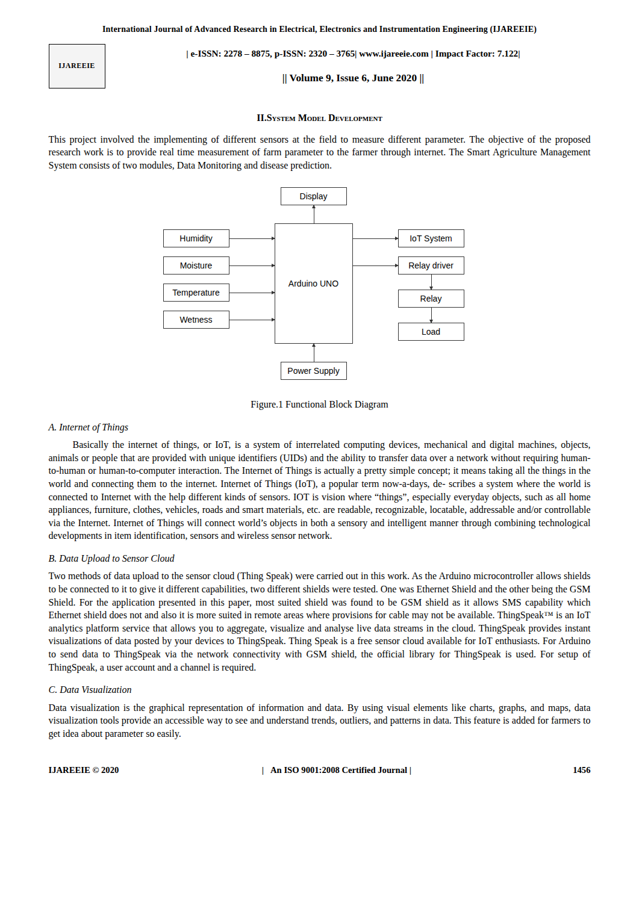International Journal of Advanced Research in Electrical, Electronics and Instrumentation Engineering (IJAREEIE)
IJAREEIE
| e-ISSN: 2278 – 8875, p-ISSN: 2320 – 3765| www.ijareeie.com | Impact Factor: 7.122|
|| Volume 9, Issue 6, June 2020 ||
II.System Model Development
This project involved the implementing of different sensors at the field to measure different parameter. The objective of the proposed research work is to provide real time measurement of farm parameter to the farmer through internet. The Smart Agriculture Management System consists of two modules, Data Monitoring and disease prediction.
Display
Humidity
Moisture
Temperature
Wetness
Arduino UNO
IoT System
Relay driver
Relay
Load
Power Supply
Figure.1 Functional Block Diagram
A. Internet of Things
Basically the internet of things, or IoT, is a system of interrelated computing devices, mechanical and digital machines, objects, animals or people that are provided with unique identifiers (UIDs) and the ability to transfer data over a network without requiring human-to-human or human-to-computer interaction. The Internet of Things is actually a pretty simple concept; it means taking all the things in the world and connecting them to the internet. Internet of Things (IoT), a popular term now-a-days, de- scribes a system where the world is connected to Internet with the help different kinds of sensors. IOT is vision where “things”, especially everyday objects, such as all home appliances, furniture, clothes, vehicles, roads and smart materials, etc. are readable, recognizable, locatable, addressable and/or controllable via the Internet. Internet of Things will connect world’s objects in both a sensory and intelligent manner through combining technological developments in item identification, sensors and wireless sensor network.
B. Data Upload to Sensor Cloud
Two methods of data upload to the sensor cloud (Thing Speak) were carried out in this work. As the Arduino microcontroller allows shields to be connected to it to give it different capabilities, two different shields were tested. One was Ethernet Shield and the other being the GSM Shield. For the application presented in this paper, most suited shield was found to be GSM shield as it allows SMS capability which Ethernet shield does not and also it is more suited in remote areas where provisions for cable may not be available. ThingSpeak™ is an IoT analytics platform service that allows you to aggregate, visualize and analyse live data streams in the cloud. ThingSpeak provides instant visualizations of data posted by your devices to ThingSpeak. Thing Speak is a free sensor cloud available for IoT enthusiasts. For Arduino to send data to ThingSpeak via the network connectivity with GSM shield, the official library for ThingSpeak is used. For setup of ThingSpeak, a user account and a channel is required.
C. Data Visualization
Data visualization is the graphical representation of information and data. By using visual elements like charts, graphs, and maps, data visualization tools provide an accessible way to see and understand trends, outliers, and patterns in data. This feature is added for farmers to get idea about parameter so easily.
IJAREEIE © 2020
| An ISO 9001:2008 Certified Journal |
1456